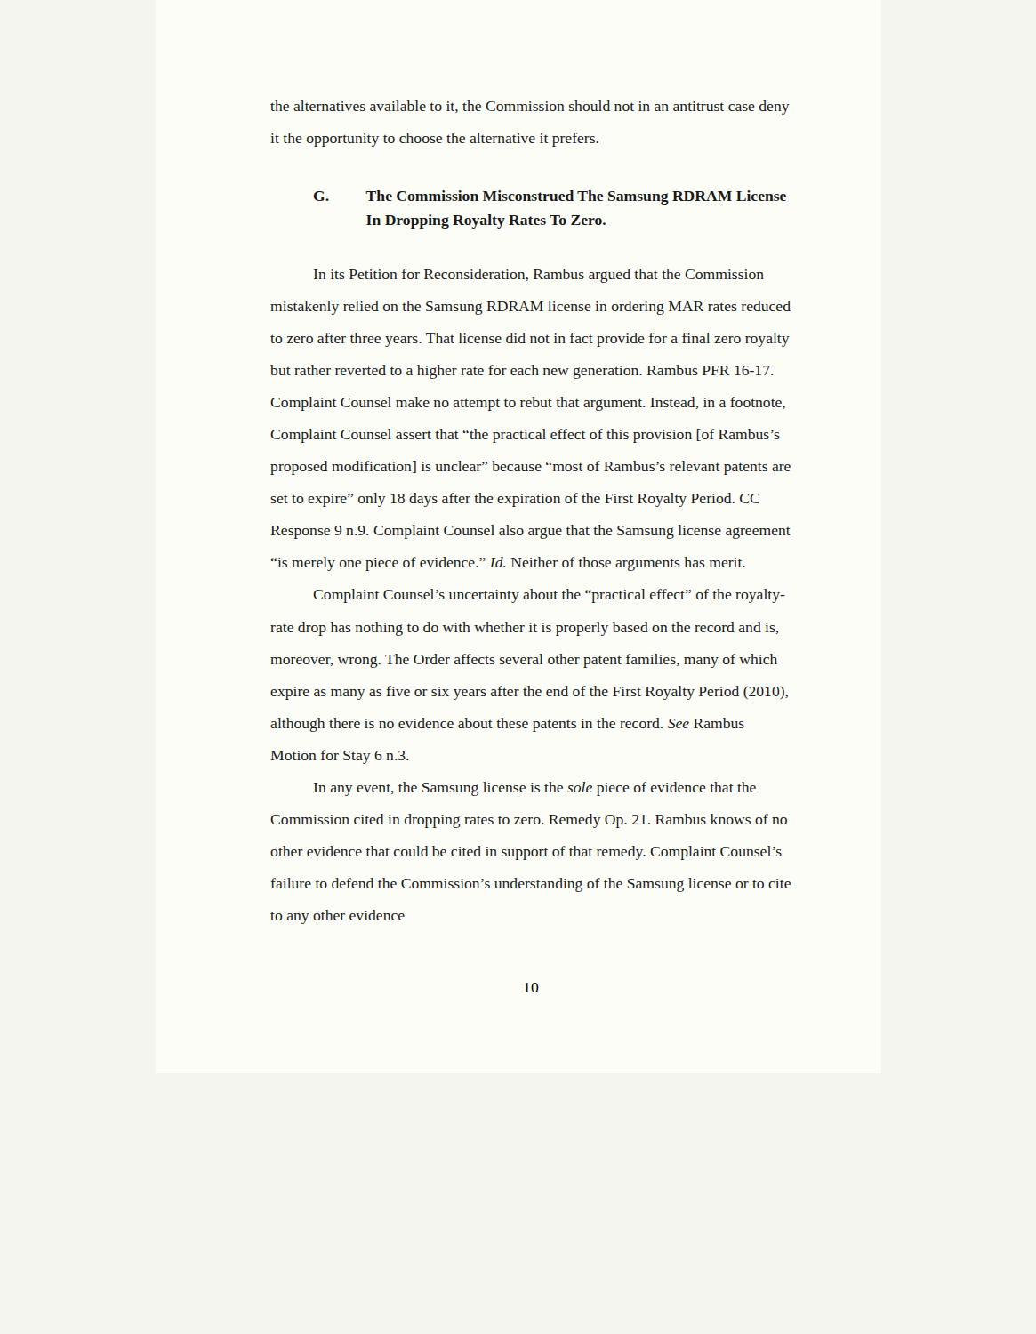the alternatives available to it, the Commission should not in an antitrust case deny it the opportunity to choose the alternative it prefers.
G. The Commission Misconstrued The Samsung RDRAM License In Dropping Royalty Rates To Zero.
In its Petition for Reconsideration, Rambus argued that the Commission mistakenly relied on the Samsung RDRAM license in ordering MAR rates reduced to zero after three years. That license did not in fact provide for a final zero royalty but rather reverted to a higher rate for each new generation. Rambus PFR 16-17. Complaint Counsel make no attempt to rebut that argument. Instead, in a footnote, Complaint Counsel assert that “the practical effect of this provision [of Rambus’s proposed modification] is unclear” because “most of Rambus’s relevant patents are set to expire” only 18 days after the expiration of the First Royalty Period. CC Response 9 n.9. Complaint Counsel also argue that the Samsung license agreement “is merely one piece of evidence.” Id. Neither of those arguments has merit.
Complaint Counsel’s uncertainty about the “practical effect” of the royalty-rate drop has nothing to do with whether it is properly based on the record and is, moreover, wrong. The Order affects several other patent families, many of which expire as many as five or six years after the end of the First Royalty Period (2010), although there is no evidence about these patents in the record. See Rambus Motion for Stay 6 n.3.
In any event, the Samsung license is the sole piece of evidence that the Commission cited in dropping rates to zero. Remedy Op. 21. Rambus knows of no other evidence that could be cited in support of that remedy. Complaint Counsel’s failure to defend the Commission’s understanding of the Samsung license or to cite to any other evidence
10